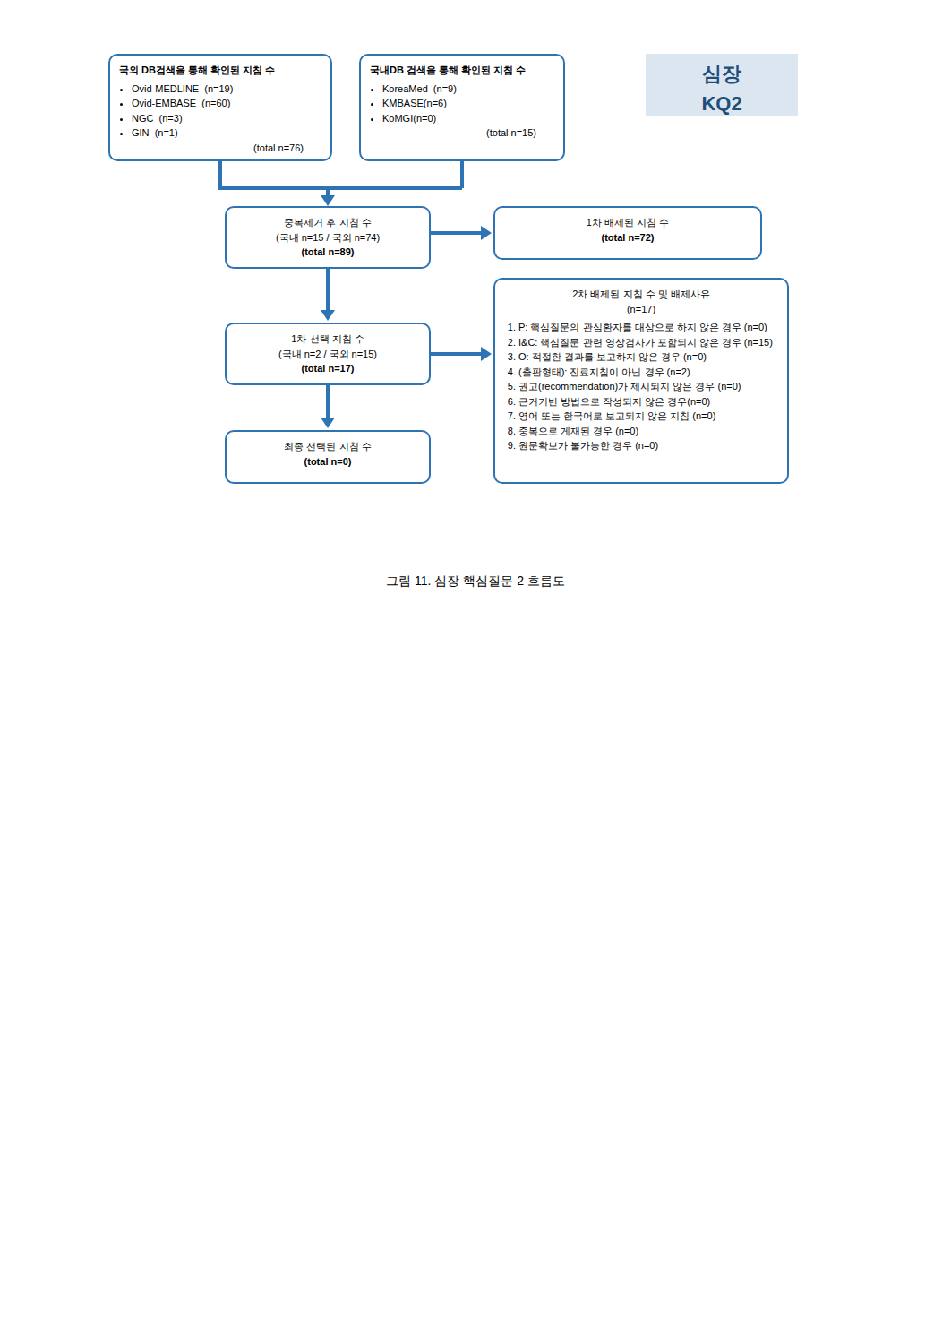국외 DB검색을 통해 확인된 지침 수
Ovid-MEDLINE (n=19)
Ovid-EMBASE (n=60)
NGC (n=3)
GIN (n=1)
(total n=76)
국내DB 검색을 통해 확인된 지침 수
KoreaMed (n=9)
KMBASE(n=6)
KoMGI(n=0)
(total n=15)
심장
KQ2
중복제거 후 지침 수
(국내 n=15 / 국외 n=74)
(total n=89)
1차 배제된 지침 수
(total n=72)
1차 선택 지침 수
(국내 n=2 / 국외 n=15)
(total n=17)
2차 배제된 지침 수 및 배제사유
(n=17)
P: 핵심질문의 관심환자를 대상으로 하지 않은 경우 (n=0)
I&C: 핵심질문 관련 영상검사가 포함되지 않은 경우 (n=15)
O: 적절한 결과를 보고하지 않은 경우 (n=0)
(출판형태): 진료지침이 아닌 경우 (n=2)
권고(recommendation)가 제시되지 않은 경우 (n=0)
근거기반 방법으로 작성되지 않은 경우(n=0)
영어 또는 한국어로 보고되지 않은 지침 (n=0)
중복으로 게재된 경우 (n=0)
원문확보가 불가능한 경우 (n=0)
최종 선택된 지침 수
(total n=0)
그림 11. 심장 핵심질문 2 흐름도